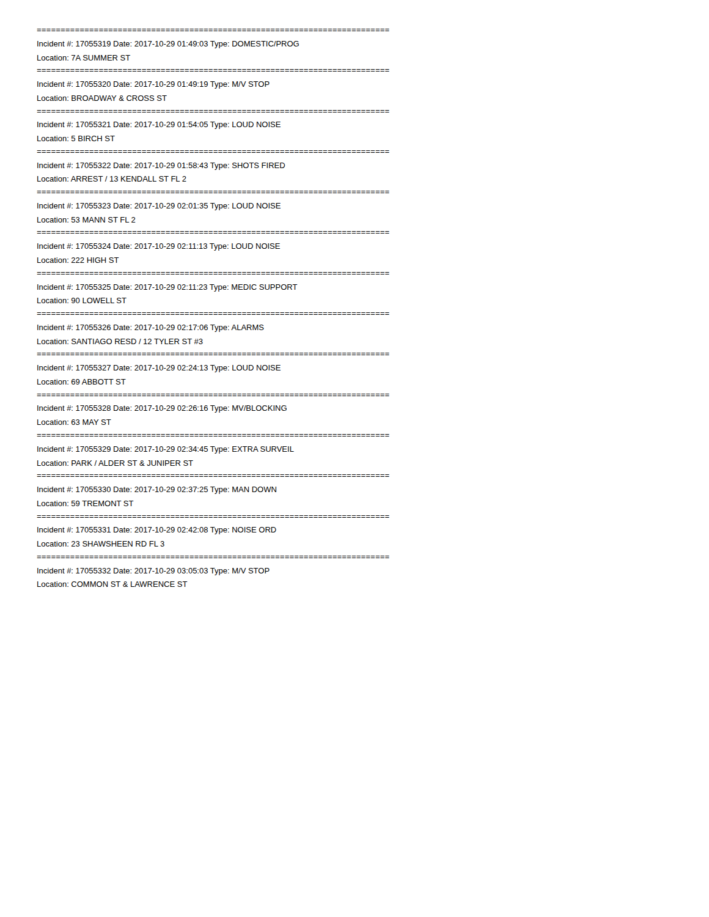==========================================================================
Incident #: 17055319 Date: 2017-10-29 01:49:03 Type: DOMESTIC/PROG
Location: 7A SUMMER ST
==========================================================================
Incident #: 17055320 Date: 2017-10-29 01:49:19 Type: M/V STOP
Location: BROADWAY & CROSS ST
==========================================================================
Incident #: 17055321 Date: 2017-10-29 01:54:05 Type: LOUD NOISE
Location: 5 BIRCH ST
==========================================================================
Incident #: 17055322 Date: 2017-10-29 01:58:43 Type: SHOTS FIRED
Location: ARREST / 13 KENDALL ST FL 2
==========================================================================
Incident #: 17055323 Date: 2017-10-29 02:01:35 Type: LOUD NOISE
Location: 53 MANN ST FL 2
==========================================================================
Incident #: 17055324 Date: 2017-10-29 02:11:13 Type: LOUD NOISE
Location: 222 HIGH ST
==========================================================================
Incident #: 17055325 Date: 2017-10-29 02:11:23 Type: MEDIC SUPPORT
Location: 90 LOWELL ST
==========================================================================
Incident #: 17055326 Date: 2017-10-29 02:17:06 Type: ALARMS
Location: SANTIAGO RESD / 12 TYLER ST #3
==========================================================================
Incident #: 17055327 Date: 2017-10-29 02:24:13 Type: LOUD NOISE
Location: 69 ABBOTT ST
==========================================================================
Incident #: 17055328 Date: 2017-10-29 02:26:16 Type: MV/BLOCKING
Location: 63 MAY ST
==========================================================================
Incident #: 17055329 Date: 2017-10-29 02:34:45 Type: EXTRA SURVEIL
Location: PARK / ALDER ST & JUNIPER ST
==========================================================================
Incident #: 17055330 Date: 2017-10-29 02:37:25 Type: MAN DOWN
Location: 59 TREMONT ST
==========================================================================
Incident #: 17055331 Date: 2017-10-29 02:42:08 Type: NOISE ORD
Location: 23 SHAWSHEEN RD FL 3
==========================================================================
Incident #: 17055332 Date: 2017-10-29 03:05:03 Type: M/V STOP
Location: COMMON ST & LAWRENCE ST